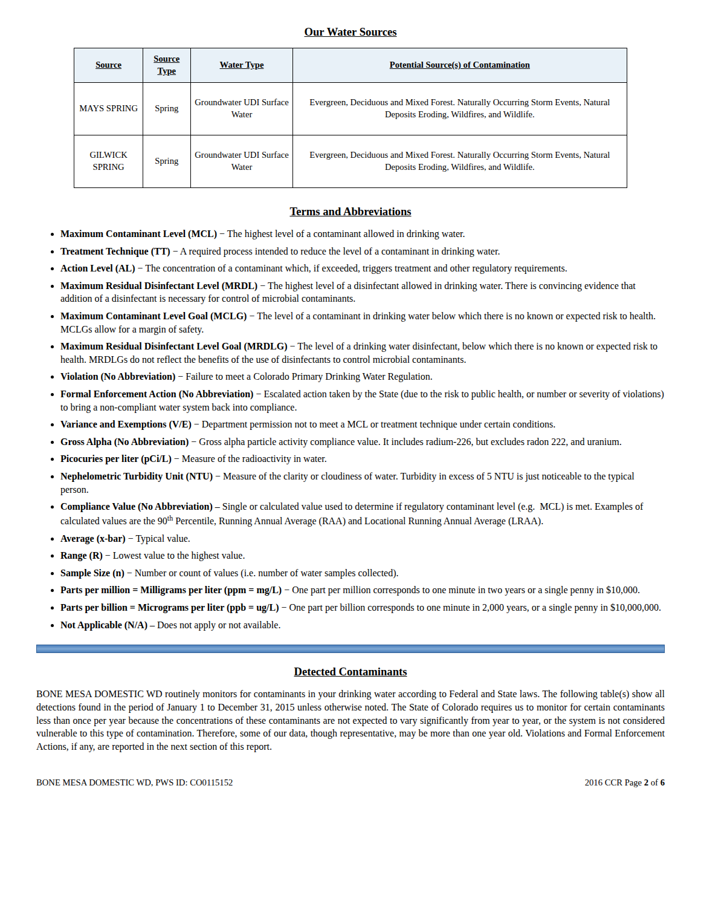Our Water Sources
| Source | Source Type | Water Type | Potential Source(s) of Contamination |
| --- | --- | --- | --- |
| MAYS SPRING | Spring | Groundwater UDI Surface Water | Evergreen, Deciduous and Mixed Forest. Naturally Occurring Storm Events, Natural Deposits Eroding, Wildfires, and Wildlife. |
| GILWICK SPRING | Spring | Groundwater UDI Surface Water | Evergreen, Deciduous and Mixed Forest. Naturally Occurring Storm Events, Natural Deposits Eroding, Wildfires, and Wildlife. |
Terms and Abbreviations
Maximum Contaminant Level (MCL) − The highest level of a contaminant allowed in drinking water.
Treatment Technique (TT) − A required process intended to reduce the level of a contaminant in drinking water.
Action Level (AL) − The concentration of a contaminant which, if exceeded, triggers treatment and other regulatory requirements.
Maximum Residual Disinfectant Level (MRDL) − The highest level of a disinfectant allowed in drinking water. There is convincing evidence that addition of a disinfectant is necessary for control of microbial contaminants.
Maximum Contaminant Level Goal (MCLG) − The level of a contaminant in drinking water below which there is no known or expected risk to health. MCLGs allow for a margin of safety.
Maximum Residual Disinfectant Level Goal (MRDLG) − The level of a drinking water disinfectant, below which there is no known or expected risk to health. MRDLGs do not reflect the benefits of the use of disinfectants to control microbial contaminants.
Violation (No Abbreviation) − Failure to meet a Colorado Primary Drinking Water Regulation.
Formal Enforcement Action (No Abbreviation) − Escalated action taken by the State (due to the risk to public health, or number or severity of violations) to bring a non-compliant water system back into compliance.
Variance and Exemptions (V/E) − Department permission not to meet a MCL or treatment technique under certain conditions.
Gross Alpha (No Abbreviation) − Gross alpha particle activity compliance value. It includes radium-226, but excludes radon 222, and uranium.
Picocuries per liter (pCi/L) − Measure of the radioactivity in water.
Nephelometric Turbidity Unit (NTU) − Measure of the clarity or cloudiness of water. Turbidity in excess of 5 NTU is just noticeable to the typical person.
Compliance Value (No Abbreviation) – Single or calculated value used to determine if regulatory contaminant level (e.g. MCL) is met. Examples of calculated values are the 90th Percentile, Running Annual Average (RAA) and Locational Running Annual Average (LRAA).
Average (x-bar) − Typical value.
Range (R) − Lowest value to the highest value.
Sample Size (n) − Number or count of values (i.e. number of water samples collected).
Parts per million = Milligrams per liter (ppm = mg/L) − One part per million corresponds to one minute in two years or a single penny in $10,000.
Parts per billion = Micrograms per liter (ppb = ug/L) − One part per billion corresponds to one minute in 2,000 years, or a single penny in $10,000,000.
Not Applicable (N/A) – Does not apply or not available.
Detected Contaminants
BONE MESA DOMESTIC WD routinely monitors for contaminants in your drinking water according to Federal and State laws. The following table(s) show all detections found in the period of January 1 to December 31, 2015 unless otherwise noted. The State of Colorado requires us to monitor for certain contaminants less than once per year because the concentrations of these contaminants are not expected to vary significantly from year to year, or the system is not considered vulnerable to this type of contamination. Therefore, some of our data, though representative, may be more than one year old. Violations and Formal Enforcement Actions, if any, are reported in the next section of this report.
BONE MESA DOMESTIC WD, PWS ID: CO0115152
2016 CCR Page 2 of 6